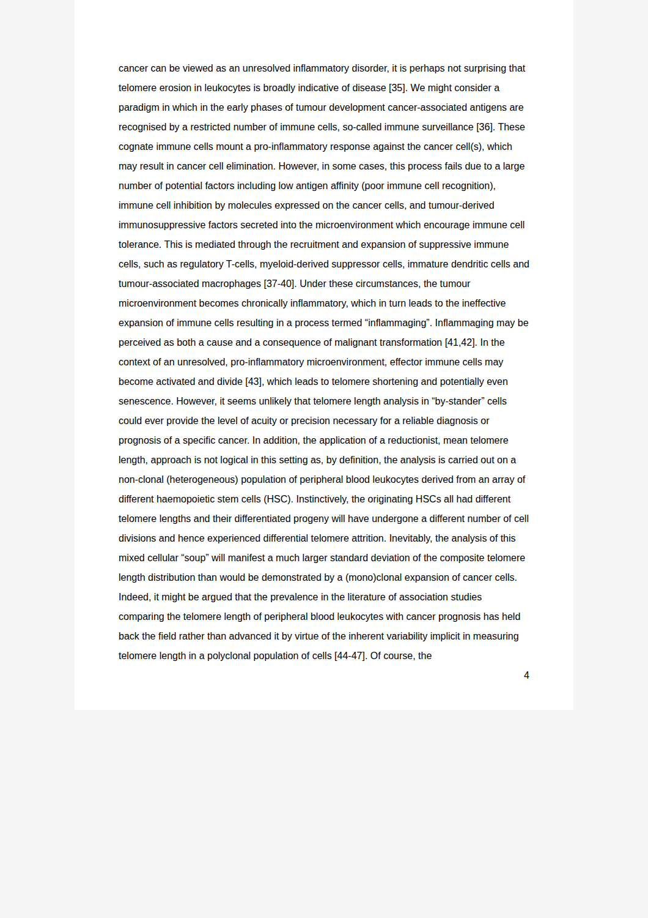cancer can be viewed as an unresolved inflammatory disorder, it is perhaps not surprising that telomere erosion in leukocytes is broadly indicative of disease [35]. We might consider a paradigm in which in the early phases of tumour development cancer-associated antigens are recognised by a restricted number of immune cells, so-called immune surveillance [36]. These cognate immune cells mount a pro-inflammatory response against the cancer cell(s), which may result in cancer cell elimination. However, in some cases, this process fails due to a large number of potential factors including low antigen affinity (poor immune cell recognition), immune cell inhibition by molecules expressed on the cancer cells, and tumour-derived immunosuppressive factors secreted into the microenvironment which encourage immune cell tolerance. This is mediated through the recruitment and expansion of suppressive immune cells, such as regulatory T-cells, myeloid-derived suppressor cells, immature dendritic cells and tumour-associated macrophages [37-40]. Under these circumstances, the tumour microenvironment becomes chronically inflammatory, which in turn leads to the ineffective expansion of immune cells resulting in a process termed “inflammaging”. Inflammaging may be perceived as both a cause and a consequence of malignant transformation [41,42]. In the context of an unresolved, pro-inflammatory microenvironment, effector immune cells may become activated and divide [43], which leads to telomere shortening and potentially even senescence. However, it seems unlikely that telomere length analysis in “by-stander” cells could ever provide the level of acuity or precision necessary for a reliable diagnosis or prognosis of a specific cancer. In addition, the application of a reductionist, mean telomere length, approach is not logical in this setting as, by definition, the analysis is carried out on a non-clonal (heterogeneous) population of peripheral blood leukocytes derived from an array of different haemopoietic stem cells (HSC). Instinctively, the originating HSCs all had different telomere lengths and their differentiated progeny will have undergone a different number of cell divisions and hence experienced differential telomere attrition. Inevitably, the analysis of this mixed cellular “soup” will manifest a much larger standard deviation of the composite telomere length distribution than would be demonstrated by a (mono)clonal expansion of cancer cells. Indeed, it might be argued that the prevalence in the literature of association studies comparing the telomere length of peripheral blood leukocytes with cancer prognosis has held back the field rather than advanced it by virtue of the inherent variability implicit in measuring telomere length in a polyclonal population of cells [44-47]. Of course, the
4